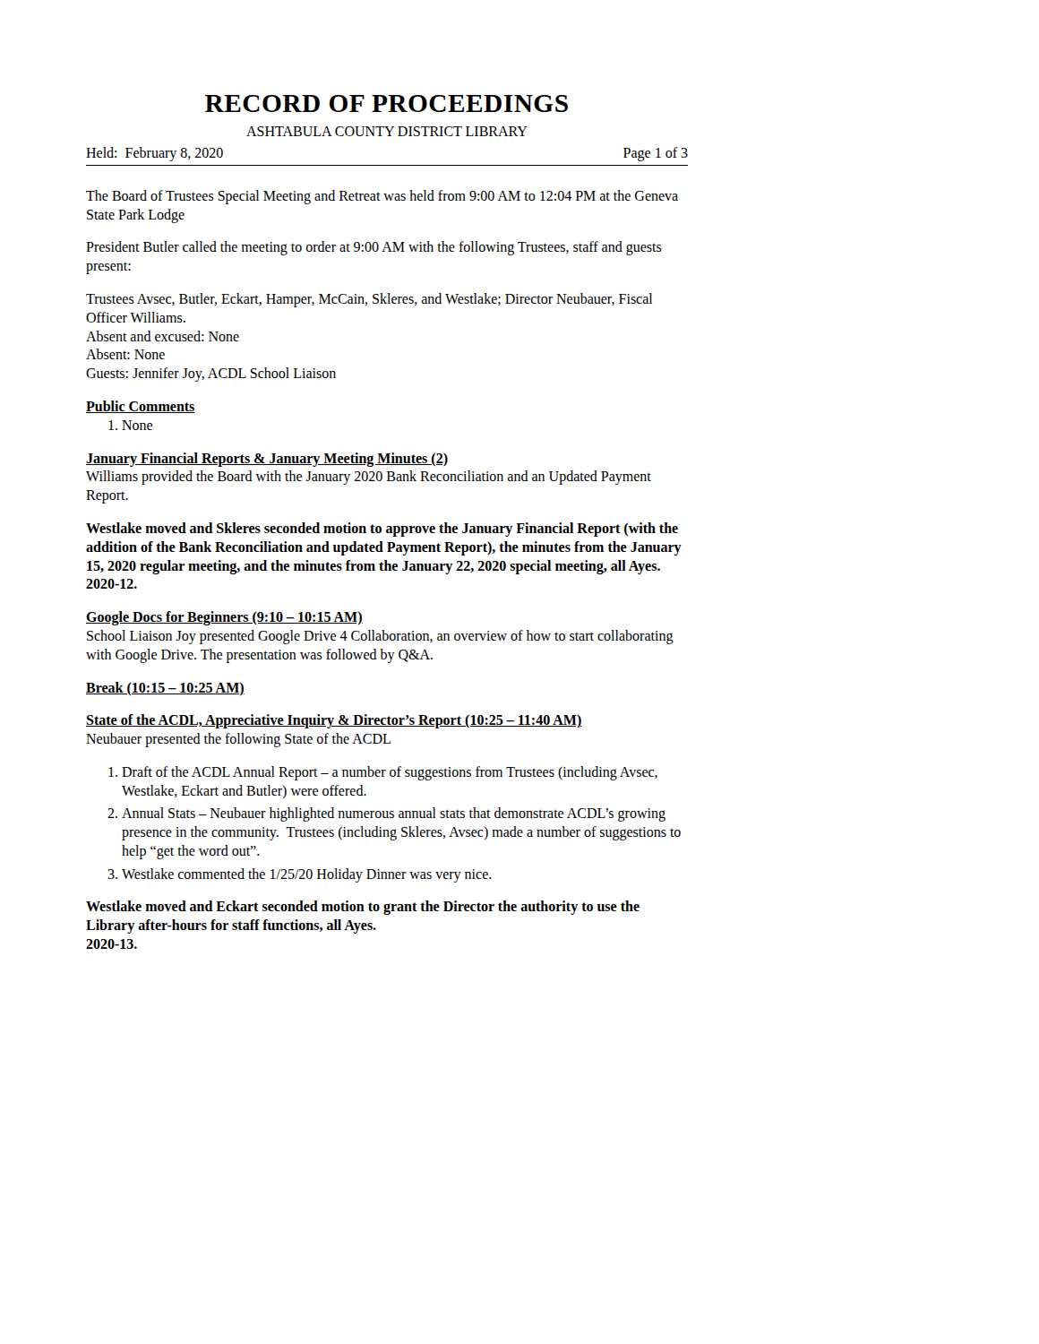RECORD OF PROCEEDINGS
ASHTABULA COUNTY DISTRICT LIBRARY
Held: February 8, 2020 Page 1 of 3
The Board of Trustees Special Meeting and Retreat was held from 9:00 AM to 12:04 PM at the Geneva State Park Lodge
President Butler called the meeting to order at 9:00 AM with the following Trustees, staff and guests present:
Trustees Avsec, Butler, Eckart, Hamper, McCain, Skleres, and Westlake; Director Neubauer, Fiscal Officer Williams.
Absent and excused: None
Absent: None
Guests: Jennifer Joy, ACDL School Liaison
Public Comments
None
January Financial Reports & January Meeting Minutes (2)
Williams provided the Board with the January 2020 Bank Reconciliation and an Updated Payment Report.
Westlake moved and Skleres seconded motion to approve the January Financial Report (with the addition of the Bank Reconciliation and updated Payment Report), the minutes from the January 15, 2020 regular meeting, and the minutes from the January 22, 2020 special meeting, all Ayes. 2020-12.
Google Docs for Beginners (9:10 – 10:15 AM)
School Liaison Joy presented Google Drive 4 Collaboration, an overview of how to start collaborating with Google Drive. The presentation was followed by Q&A.
Break (10:15 – 10:25 AM)
State of the ACDL, Appreciative Inquiry & Director’s Report (10:25 – 11:40 AM)
Neubauer presented the following State of the ACDL
Draft of the ACDL Annual Report – a number of suggestions from Trustees (including Avsec, Westlake, Eckart and Butler) were offered.
Annual Stats – Neubauer highlighted numerous annual stats that demonstrate ACDL’s growing presence in the community. Trustees (including Skleres, Avsec) made a number of suggestions to help “get the word out”.
Westlake commented the 1/25/20 Holiday Dinner was very nice.
Westlake moved and Eckart seconded motion to grant the Director the authority to use the Library after-hours for staff functions, all Ayes.
2020-13.